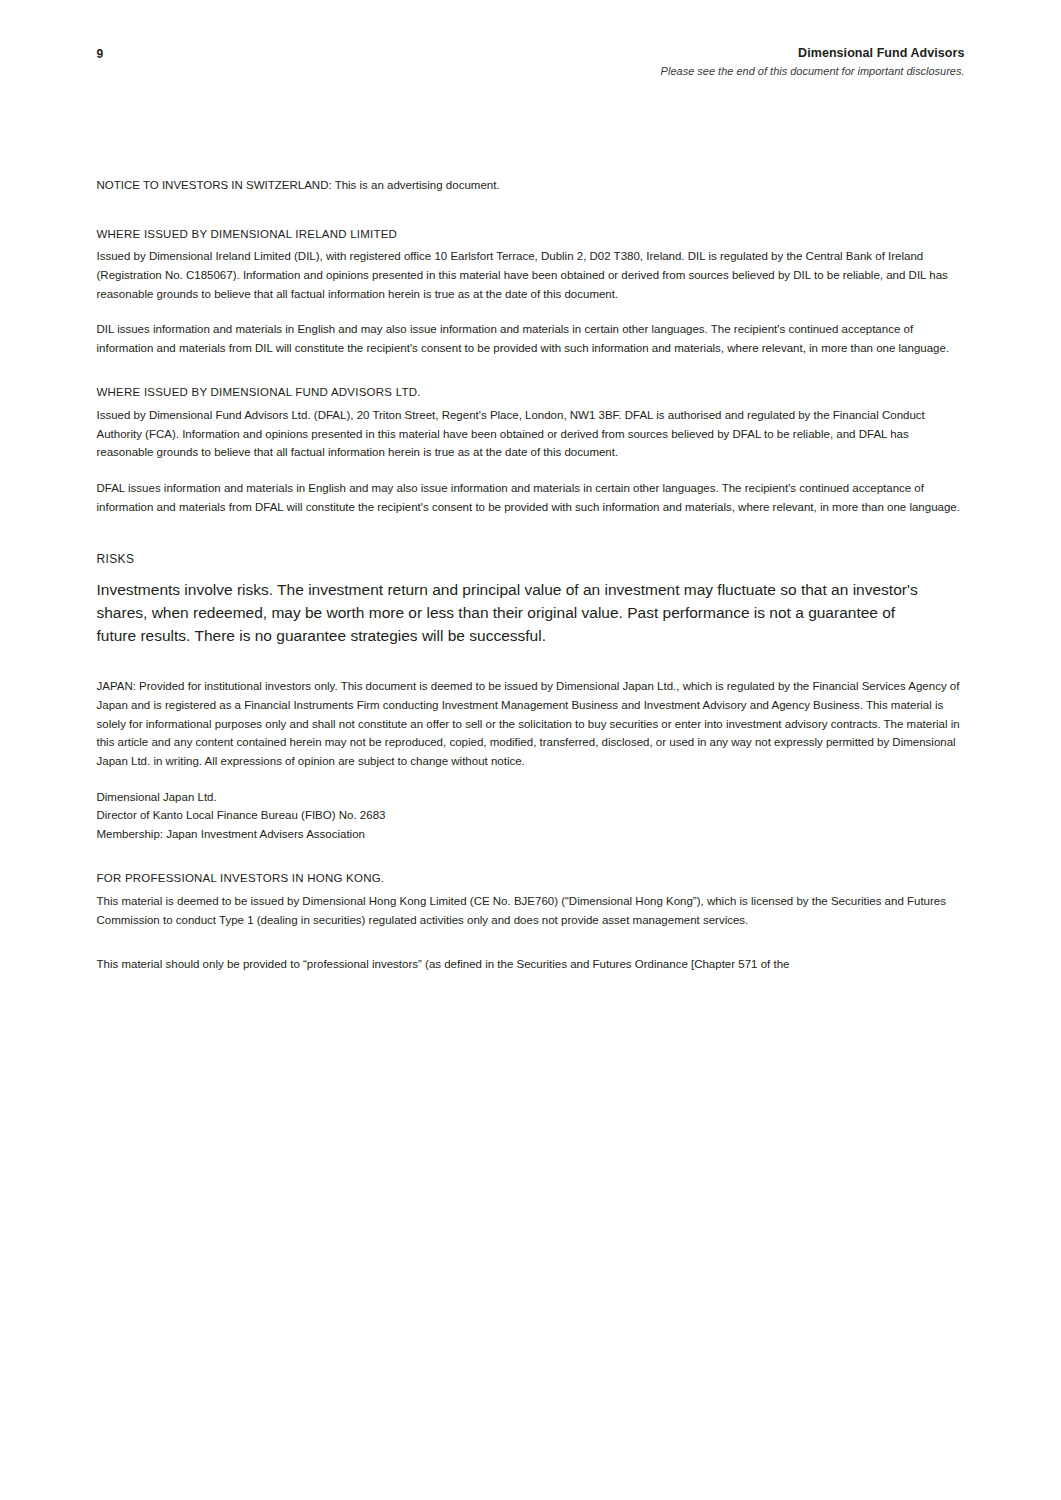9
Dimensional Fund Advisors
Please see the end of this document for important disclosures.
Notice to investors in Switzerland: This is an advertising document.
Where issued by Dimensional Ireland Limited
Issued by Dimensional Ireland Limited (DIL), with registered office 10 Earlsfort Terrace, Dublin 2, D02 T380, Ireland. DIL is regulated by the Central Bank of Ireland (Registration No. C185067). Information and opinions presented in this material have been obtained or derived from sources believed by DIL to be reliable, and DIL has reasonable grounds to believe that all factual information herein is true as at the date of this document.
DIL issues information and materials in English and may also issue information and materials in certain other languages. The recipient's continued acceptance of information and materials from DIL will constitute the recipient's consent to be provided with such information and materials, where relevant, in more than one language.
Where issued by Dimensional Fund Advisors Ltd.
Issued by Dimensional Fund Advisors Ltd. (DFAL), 20 Triton Street, Regent's Place, London, NW1 3BF. DFAL is authorised and regulated by the Financial Conduct Authority (FCA). Information and opinions presented in this material have been obtained or derived from sources believed by DFAL to be reliable, and DFAL has reasonable grounds to believe that all factual information herein is true as at the date of this document.
DFAL issues information and materials in English and may also issue information and materials in certain other languages. The recipient's continued acceptance of information and materials from DFAL will constitute the recipient's consent to be provided with such information and materials, where relevant, in more than one language.
Risks
Investments involve risks. The investment return and principal value of an investment may fluctuate so that an investor's shares, when redeemed, may be worth more or less than their original value. Past performance is not a guarantee of future results. There is no guarantee strategies will be successful.
JAPAN: Provided for institutional investors only. This document is deemed to be issued by Dimensional Japan Ltd., which is regulated by the Financial Services Agency of Japan and is registered as a Financial Instruments Firm conducting Investment Management Business and Investment Advisory and Agency Business. This material is solely for informational purposes only and shall not constitute an offer to sell or the solicitation to buy securities or enter into investment advisory contracts. The material in this article and any content contained herein may not be reproduced, copied, modified, transferred, disclosed, or used in any way not expressly permitted by Dimensional Japan Ltd. in writing. All expressions of opinion are subject to change without notice.
Dimensional Japan Ltd.
Director of Kanto Local Finance Bureau (FIBO) No. 2683
Membership: Japan Investment Advisers Association
For professional investors in Hong Kong.
This material is deemed to be issued by Dimensional Hong Kong Limited (CE No. BJE760) (“Dimensional Hong Kong”), which is licensed by the Securities and Futures Commission to conduct Type 1 (dealing in securities) regulated activities only and does not provide asset management services.
This material should only be provided to “professional investors” (as defined in the Securities and Futures Ordinance [Chapter 571 of the